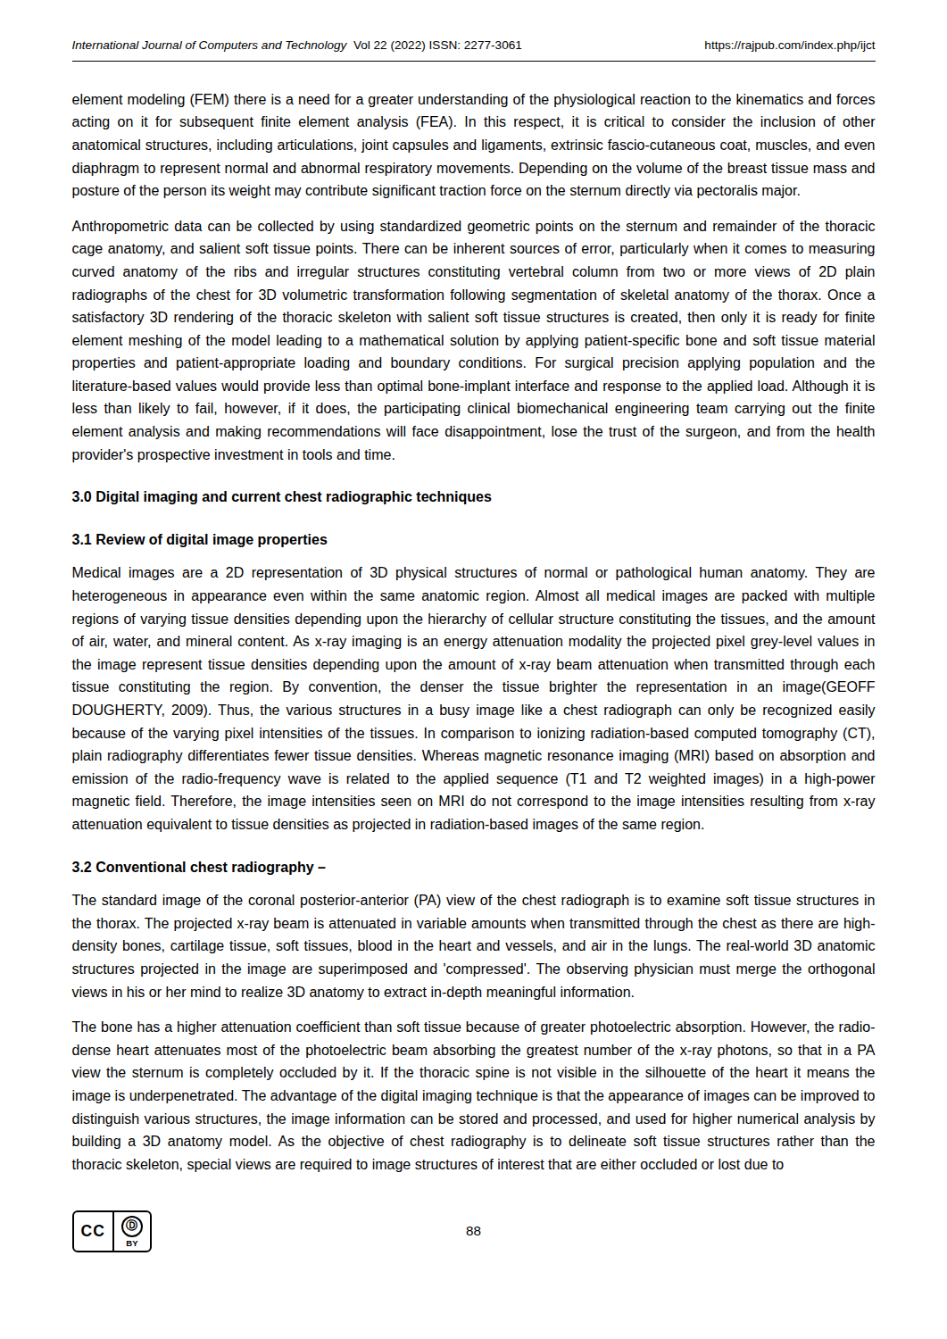International Journal of Computers and Technology Vol 22 (2022) ISSN: 2277-3061 https://rajpub.com/index.php/ijct
element modeling (FEM) there is a need for a greater understanding of the physiological reaction to the kinematics and forces acting on it for subsequent finite element analysis (FEA). In this respect, it is critical to consider the inclusion of other anatomical structures, including articulations, joint capsules and ligaments, extrinsic fascio-cutaneous coat, muscles, and even diaphragm to represent normal and abnormal respiratory movements. Depending on the volume of the breast tissue mass and posture of the person its weight may contribute significant traction force on the sternum directly via pectoralis major.
Anthropometric data can be collected by using standardized geometric points on the sternum and remainder of the thoracic cage anatomy, and salient soft tissue points. There can be inherent sources of error, particularly when it comes to measuring curved anatomy of the ribs and irregular structures constituting vertebral column from two or more views of 2D plain radiographs of the chest for 3D volumetric transformation following segmentation of skeletal anatomy of the thorax. Once a satisfactory 3D rendering of the thoracic skeleton with salient soft tissue structures is created, then only it is ready for finite element meshing of the model leading to a mathematical solution by applying patient-specific bone and soft tissue material properties and patient-appropriate loading and boundary conditions. For surgical precision applying population and the literature-based values would provide less than optimal bone-implant interface and response to the applied load. Although it is less than likely to fail, however, if it does, the participating clinical biomechanical engineering team carrying out the finite element analysis and making recommendations will face disappointment, lose the trust of the surgeon, and from the health provider's prospective investment in tools and time.
3.0 Digital imaging and current chest radiographic techniques
3.1 Review of digital image properties
Medical images are a 2D representation of 3D physical structures of normal or pathological human anatomy. They are heterogeneous in appearance even within the same anatomic region. Almost all medical images are packed with multiple regions of varying tissue densities depending upon the hierarchy of cellular structure constituting the tissues, and the amount of air, water, and mineral content. As x-ray imaging is an energy attenuation modality the projected pixel grey-level values in the image represent tissue densities depending upon the amount of x-ray beam attenuation when transmitted through each tissue constituting the region. By convention, the denser the tissue brighter the representation in an image(GEOFF DOUGHERTY, 2009). Thus, the various structures in a busy image like a chest radiograph can only be recognized easily because of the varying pixel intensities of the tissues. In comparison to ionizing radiation-based computed tomography (CT), plain radiography differentiates fewer tissue densities. Whereas magnetic resonance imaging (MRI) based on absorption and emission of the radio-frequency wave is related to the applied sequence (T1 and T2 weighted images) in a high-power magnetic field. Therefore, the image intensities seen on MRI do not correspond to the image intensities resulting from x-ray attenuation equivalent to tissue densities as projected in radiation-based images of the same region.
3.2 Conventional chest radiography –
The standard image of the coronal posterior-anterior (PA) view of the chest radiograph is to examine soft tissue structures in the thorax. The projected x-ray beam is attenuated in variable amounts when transmitted through the chest as there are high-density bones, cartilage tissue, soft tissues, blood in the heart and vessels, and air in the lungs. The real-world 3D anatomic structures projected in the image are superimposed and 'compressed'. The observing physician must merge the orthogonal views in his or her mind to realize 3D anatomy to extract in-depth meaningful information.
The bone has a higher attenuation coefficient than soft tissue because of greater photoelectric absorption. However, the radio-dense heart attenuates most of the photoelectric beam absorbing the greatest number of the x-ray photons, so that in a PA view the sternum is completely occluded by it. If the thoracic spine is not visible in the silhouette of the heart it means the image is underpenetrated. The advantage of the digital imaging technique is that the appearance of images can be improved to distinguish various structures, the image information can be stored and processed, and used for higher numerical analysis by building a 3D anatomy model. As the objective of chest radiography is to delineate soft tissue structures rather than the thoracic skeleton, special views are required to image structures of interest that are either occluded or lost due to
CC Ⓓ BY 88